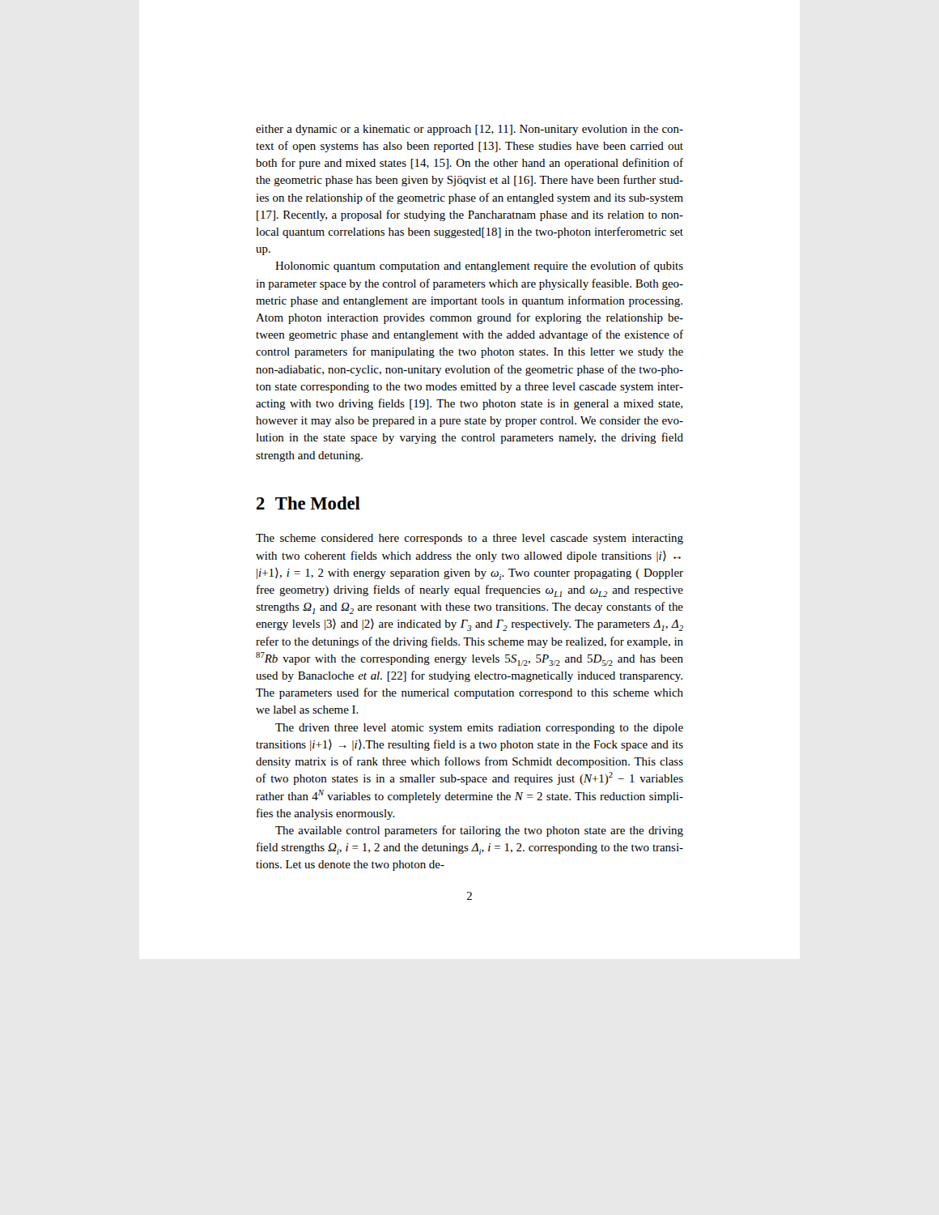either a dynamic or a kinematic or approach [12, 11]. Non-unitary evolution in the context of open systems has also been reported [13]. These studies have been carried out both for pure and mixed states [14, 15]. On the other hand an operational definition of the geometric phase has been given by Sjöqvist et al [16]. There have been further studies on the relationship of the geometric phase of an entangled system and its sub-system [17]. Recently, a proposal for studying the Pancharatnam phase and its relation to non-local quantum correlations has been suggested[18] in the two-photon interferometric set up.
Holonomic quantum computation and entanglement require the evolution of qubits in parameter space by the control of parameters which are physically feasible. Both geometric phase and entanglement are important tools in quantum information processing. Atom photon interaction provides common ground for exploring the relationship between geometric phase and entanglement with the added advantage of the existence of control parameters for manipulating the two photon states. In this letter we study the non-adiabatic, non-cyclic, non-unitary evolution of the geometric phase of the two-photon state corresponding to the two modes emitted by a three level cascade system interacting with two driving fields [19]. The two photon state is in general a mixed state, however it may also be prepared in a pure state by proper control. We consider the evolution in the state space by varying the control parameters namely, the driving field strength and detuning.
2 The Model
The scheme considered here corresponds to a three level cascade system interacting with two coherent fields which address the only two allowed dipole transitions |i⟩ ↔ |i+1⟩, i = 1, 2 with energy separation given by ωi. Two counter propagating ( Doppler free geometry) driving fields of nearly equal frequencies ωL1 and ωL2 and respective strengths Ω1 and Ω2 are resonant with these two transitions. The decay constants of the energy levels |3⟩ and |2⟩ are indicated by Γ3 and Γ2 respectively. The parameters Δ1, Δ2 refer to the detunings of the driving fields. This scheme may be realized, for example, in 87Rb vapor with the corresponding energy levels 5S1/2, 5P3/2 and 5D5/2 and has been used by Banacloche et al. [22] for studying electro-magnetically induced transparency. The parameters used for the numerical computation correspond to this scheme which we label as scheme I.
The driven three level atomic system emits radiation corresponding to the dipole transitions |i+1⟩ → |i⟩.The resulting field is a two photon state in the Fock space and its density matrix is of rank three which follows from Schmidt decomposition. This class of two photon states is in a smaller sub-space and requires just (N+1)2 − 1 variables rather than 4N variables to completely determine the N = 2 state. This reduction simplifies the analysis enormously.
The available control parameters for tailoring the two photon state are the driving field strengths Ωi, i = 1, 2 and the detunings Δi, i = 1, 2. corresponding to the two transitions. Let us denote the two photon de-
2